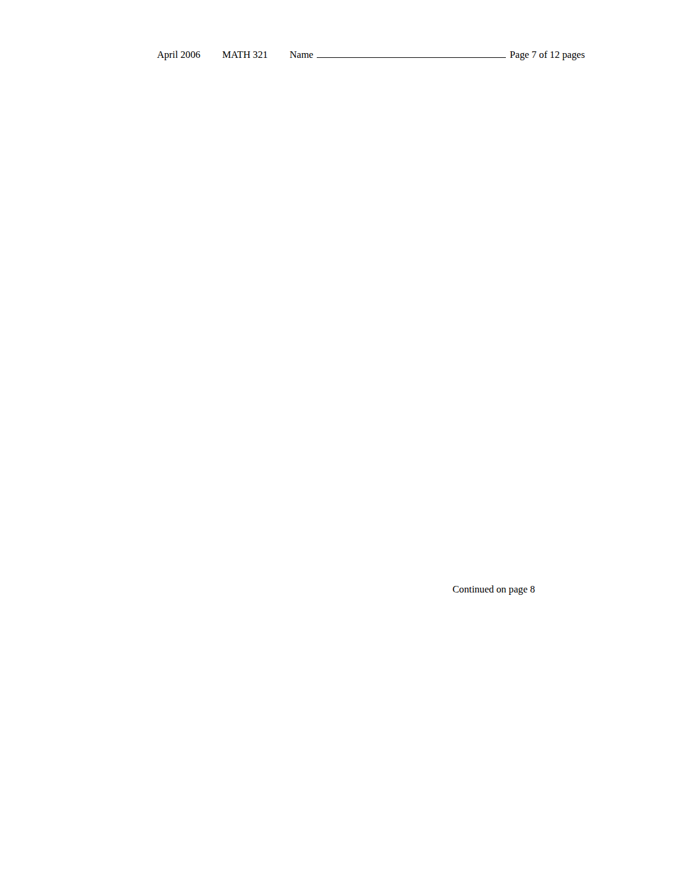April 2006 MATH 321 Name Page 7 of 12 pages
Continued on page 8